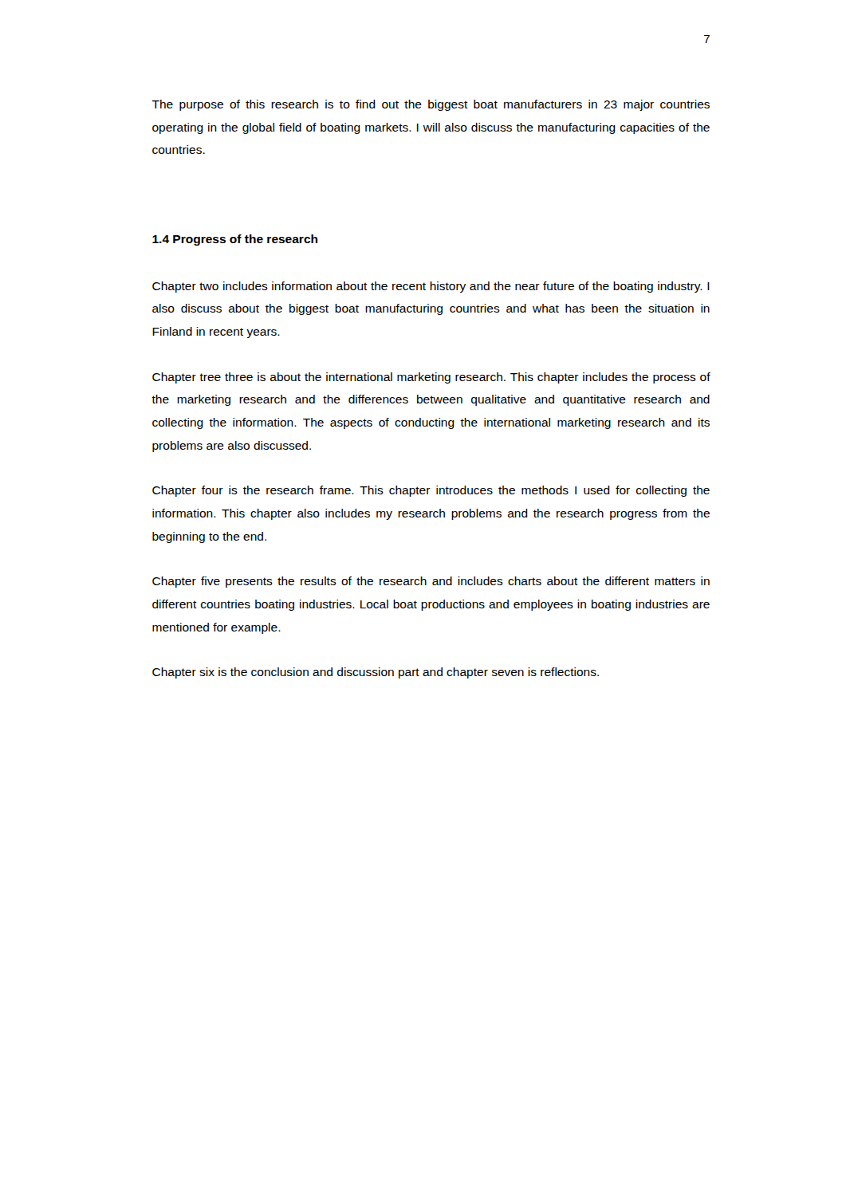7
The purpose of this research is to find out the biggest boat manufacturers in 23 major countries operating in the global field of boating markets. I will also discuss the manufacturing capacities of the countries.
1.4 Progress of the research
Chapter two includes information about the recent history and the near future of the boating industry. I also discuss about the biggest boat manufacturing countries and what has been the situation in Finland in recent years.
Chapter tree three is about the international marketing research. This chapter includes the process of the marketing research and the differences between qualitative and quantitative research and collecting the information. The aspects of conducting the international marketing research and its problems are also discussed.
Chapter four is the research frame. This chapter introduces the methods I used for collecting the information. This chapter also includes my research problems and the research progress from the beginning to the end.
Chapter five presents the results of the research and includes charts about the different matters in different countries boating industries. Local boat productions and employees in boating industries are mentioned for example.
Chapter six is the conclusion and discussion part and chapter seven is reflections.